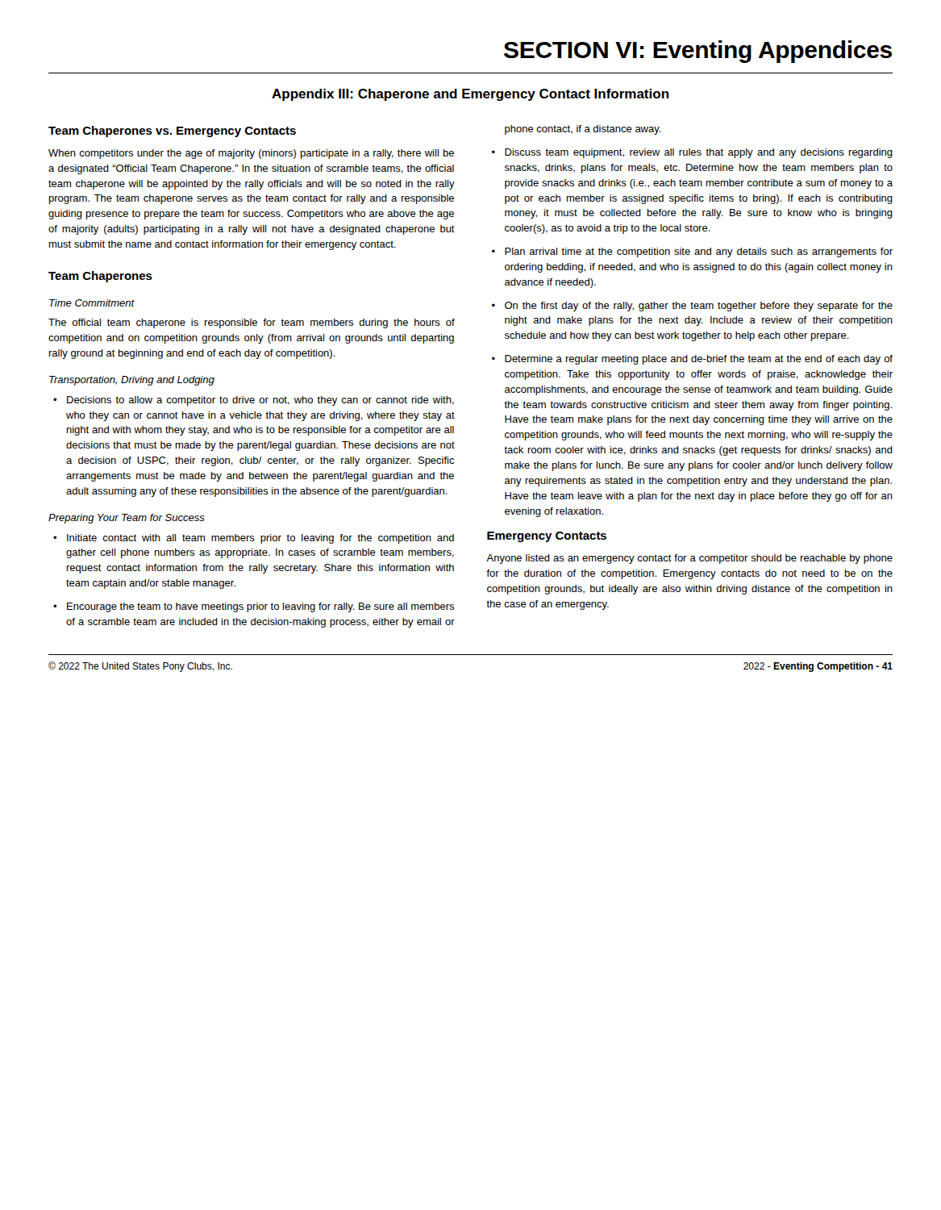SECTION VI: Eventing Appendices
Appendix III: Chaperone and Emergency Contact Information
Team Chaperones vs. Emergency Contacts
When competitors under the age of majority (minors) participate in a rally, there will be a designated “Official Team Chaperone.” In the situation of scramble teams, the official team chaperone will be appointed by the rally officials and will be so noted in the rally program. The team chaperone serves as the team contact for rally and a responsible guiding presence to prepare the team for success. Competitors who are above the age of majority (adults) participating in a rally will not have a designated chaperone but must submit the name and contact information for their emergency contact.
Team Chaperones
Time Commitment
The official team chaperone is responsible for team members during the hours of competition and on competition grounds only (from arrival on grounds until departing rally ground at beginning and end of each day of competition).
Transportation, Driving and Lodging
Decisions to allow a competitor to drive or not, who they can or cannot ride with, who they can or cannot have in a vehicle that they are driving, where they stay at night and with whom they stay, and who is to be responsible for a competitor are all decisions that must be made by the parent/legal guardian. These decisions are not a decision of USPC, their region, club/ center, or the rally organizer. Specific arrangements must be made by and between the parent/legal guardian and the adult assuming any of these responsibilities in the absence of the parent/guardian.
Preparing Your Team for Success
Initiate contact with all team members prior to leaving for the competition and gather cell phone numbers as appropriate. In cases of scramble team members, request contact information from the rally secretary. Share this information with team captain and/or stable manager.
Encourage the team to have meetings prior to leaving for rally. Be sure all members of a scramble team are included in the decision-making process, either by email or phone contact, if a distance away.
Discuss team equipment, review all rules that apply and any decisions regarding snacks, drinks, plans for meals, etc. Determine how the team members plan to provide snacks and drinks (i.e., each team member contribute a sum of money to a pot or each member is assigned specific items to bring). If each is contributing money, it must be collected before the rally. Be sure to know who is bringing cooler(s), as to avoid a trip to the local store.
Plan arrival time at the competition site and any details such as arrangements for ordering bedding, if needed, and who is assigned to do this (again collect money in advance if needed).
On the first day of the rally, gather the team together before they separate for the night and make plans for the next day. Include a review of their competition schedule and how they can best work together to help each other prepare.
Determine a regular meeting place and de-brief the team at the end of each day of competition. Take this opportunity to offer words of praise, acknowledge their accomplishments, and encourage the sense of teamwork and team building. Guide the team towards constructive criticism and steer them away from finger pointing. Have the team make plans for the next day concerning time they will arrive on the competition grounds, who will feed mounts the next morning, who will re-supply the tack room cooler with ice, drinks and snacks (get requests for drinks/ snacks) and make the plans for lunch. Be sure any plans for cooler and/or lunch delivery follow any requirements as stated in the competition entry and they understand the plan. Have the team leave with a plan for the next day in place before they go off for an evening of relaxation.
Emergency Contacts
Anyone listed as an emergency contact for a competitor should be reachable by phone for the duration of the competition. Emergency contacts do not need to be on the competition grounds, but ideally are also within driving distance of the competition in the case of an emergency.
© 2022 The United States Pony Clubs, Inc.
2022 - Eventing Competition - 41